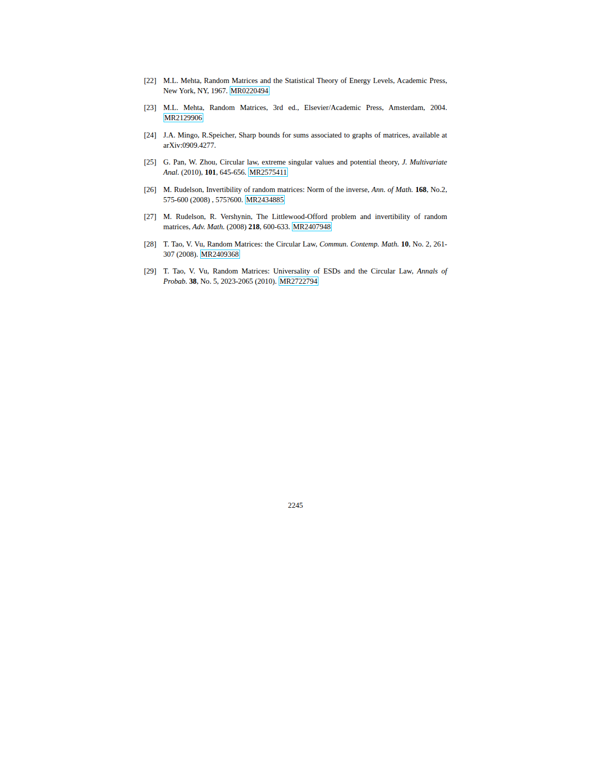[22] M.L. Mehta, Random Matrices and the Statistical Theory of Energy Levels, Academic Press, New York, NY, 1967. MR0220494
[23] M.L. Mehta, Random Matrices, 3rd ed., Elsevier/Academic Press, Amsterdam, 2004. MR2129906
[24] J.A. Mingo, R.Speicher, Sharp bounds for sums associated to graphs of matrices, available at arXiv:0909.4277.
[25] G. Pan, W. Zhou, Circular law, extreme singular values and potential theory, J. Multivariate Anal. (2010), 101, 645-656. MR2575411
[26] M. Rudelson, Invertibility of random matrices: Norm of the inverse, Ann. of Math. 168, No.2, 575-600 (2008) , 575?600. MR2434885
[27] M. Rudelson, R. Vershynin, The Littlewood-Offord problem and invertibility of random matrices, Adv. Math. (2008) 218, 600-633. MR2407948
[28] T. Tao, V. Vu, Random Matrices: the Circular Law, Commun. Contemp. Math. 10, No. 2, 261-307 (2008). MR2409368
[29] T. Tao, V. Vu, Random Matrices: Universality of ESDs and the Circular Law, Annals of Probab. 38, No. 5, 2023-2065 (2010). MR2722794
2245